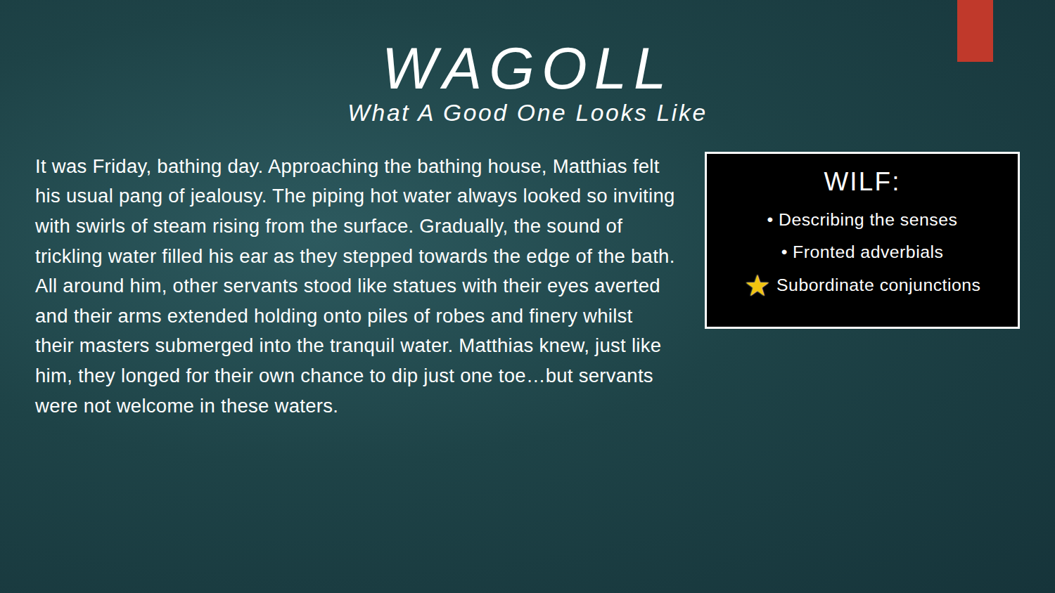WAGOLL
What A Good One Looks Like
It was Friday, bathing day. Approaching the bathing house, Matthias felt his usual pang of jealousy. The piping hot water always looked so inviting with swirls of steam rising from the surface. Gradually, the sound of trickling water filled his ear as they stepped towards the edge of the bath. All around him, other servants stood like statues with their eyes averted and their arms extended holding onto piles of robes and finery whilst their masters submerged into the tranquil water. Matthias knew, just like him, they longed for their own chance to dip just one toe…but servants were not welcome in these waters.
WILF:
Describing the senses
Fronted adverbials
★ Subordinate conjunctions